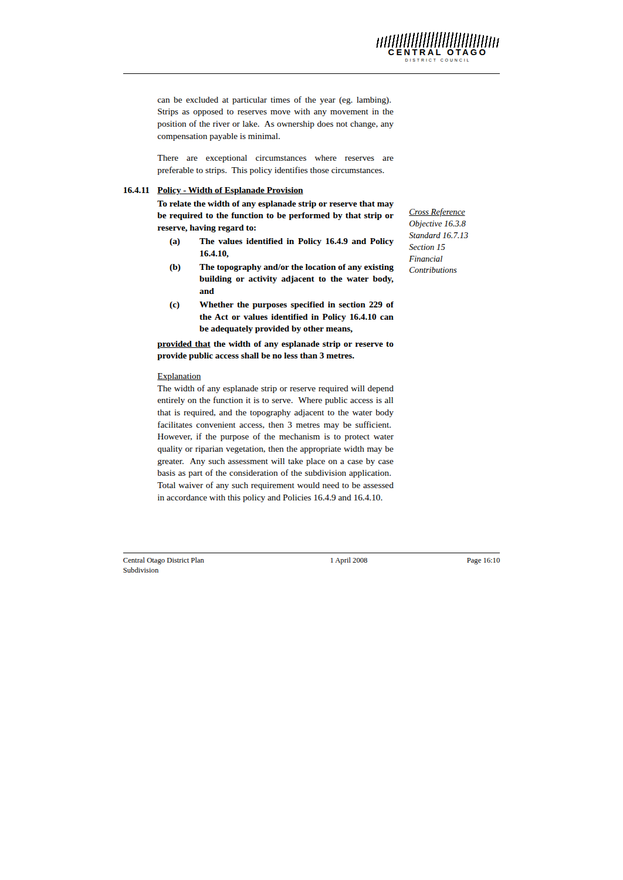CENTRAL OTAGO
DISTRICT COUNCIL
can be excluded at particular times of the year (eg. lambing). Strips as opposed to reserves move with any movement in the position of the river or lake. As ownership does not change, any compensation payable is minimal.
There are exceptional circumstances where reserves are preferable to strips. This policy identifies those circumstances.
16.4.11
Policy - Width of Esplanade Provision
To relate the width of any esplanade strip or reserve that may be required to the function to be performed by that strip or reserve, having regard to:
| (a) | The values identified in Policy 16.4.9 and Policy 16.4.10, |
| (b) | The topography and/or the location of any existing building or activity adjacent to the water body, and |
| (c) | Whether the purposes specified in section 229 of the Act or values identified in Policy 16.4.10 can be adequately provided by other means, |
provided that the width of any esplanade strip or reserve to provide public access shall be no less than 3 metres.
Explanation
The width of any esplanade strip or reserve required will depend entirely on the function it is to serve. Where public access is all that is required, and the topography adjacent to the water body facilitates convenient access, then 3 metres may be sufficient. However, if the purpose of the mechanism is to protect water quality or riparian vegetation, then the appropriate width may be greater. Any such assessment will take place on a case by case basis as part of the consideration of the subdivision application. Total waiver of any such requirement would need to be assessed in accordance with this policy and Policies 16.4.9 and 16.4.10.
Cross Reference
Objective 16.3.8
Standard 16.7.13
Section 15
Financial
Contributions
Central Otago District Plan
Subdivision
1 April 2008
Page 16:10